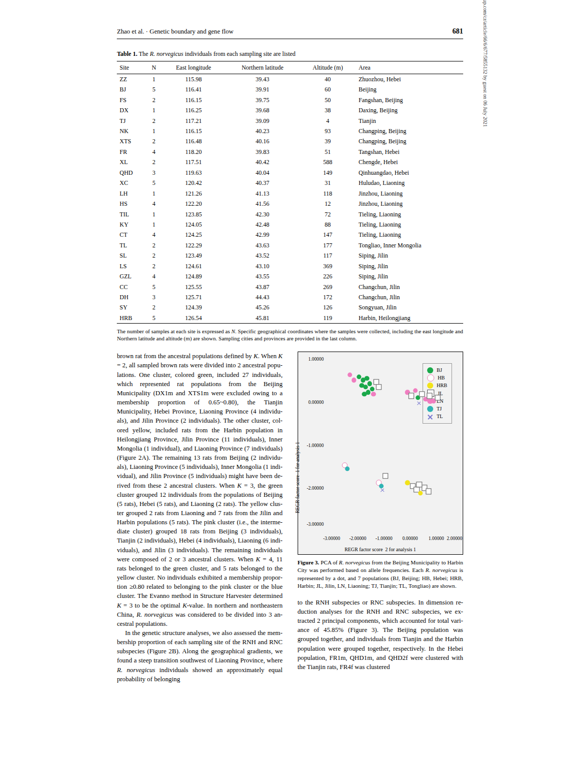Zhao et al. · Genetic boundary and gene flow
681
Table 1. The R. norvegicus individuals from each sampling site are listed
| Site | N | East longitude | Northern latitude | Altitude (m) | Area |
| --- | --- | --- | --- | --- | --- |
| ZZ | 1 | 115.98 | 39.43 | 40 | Zhuozhou, Hebei |
| BJ | 5 | 116.41 | 39.91 | 60 | Beijing |
| FS | 2 | 116.15 | 39.75 | 50 | Fangshan, Beijing |
| DX | 1 | 116.25 | 39.68 | 38 | Daxing, Beijing |
| TJ | 2 | 117.21 | 39.09 | 4 | Tianjin |
| NK | 1 | 116.15 | 40.23 | 93 | Changping, Beijing |
| XTS | 2 | 116.48 | 40.16 | 39 | Changping, Beijing |
| FR | 4 | 118.20 | 39.83 | 51 | Tangshan, Hebei |
| XL | 2 | 117.51 | 40.42 | 588 | Chengde, Hebei |
| QHD | 3 | 119.63 | 40.04 | 149 | Qinhuangdao, Hebei |
| XC | 5 | 120.42 | 40.37 | 31 | Huludao, Liaoning |
| LH | 1 | 121.26 | 41.13 | 118 | Jinzhou, Liaoning |
| HS | 4 | 122.20 | 41.56 | 12 | Jinzhou, Liaoning |
| TIL | 1 | 123.85 | 42.30 | 72 | Tieling, Liaoning |
| KY | 1 | 124.05 | 42.48 | 88 | Tieling, Liaoning |
| CT | 4 | 124.25 | 42.99 | 147 | Tieling, Liaoning |
| TL | 2 | 122.29 | 43.63 | 177 | Tongliao, Inner Mongolia |
| SL | 2 | 123.49 | 43.52 | 117 | Siping, Jilin |
| LS | 2 | 124.61 | 43.10 | 369 | Siping, Jilin |
| GZL | 4 | 124.89 | 43.55 | 226 | Siping, Jilin |
| CC | 5 | 125.55 | 43.87 | 269 | Changchun, Jilin |
| DH | 3 | 125.71 | 44.43 | 172 | Changchun, Jilin |
| SY | 2 | 124.39 | 45.26 | 126 | Songyuan, Jilin |
| HRB | 5 | 126.54 | 45.81 | 119 | Harbin, Heilongjiang |
The number of samples at each site is expressed as N. Specific geographical coordinates where the samples were collected, including the east longitude and Northern latitude and altitude (m) are shown. Sampling cities and provinces are provided in the last column.
brown rat from the ancestral populations defined by K. When K = 2, all sampled brown rats were divided into 2 ancestral populations. One cluster, colored green, included 27 individuals, which represented rat populations from the Beijing Municipality (DX1m and XTS1m were excluded owing to a membership proportion of 0.65~0.80), the Tianjin Municipality, Hebei Province, Liaoning Province (4 individuals), and Jilin Province (2 individuals). The other cluster, colored yellow, included rats from the Harbin population in Heilongjiang Province, Jilin Province (11 individuals), Inner Mongolia (1 individual), and Liaoning Province (7 individuals) (Figure 2A). The remaining 13 rats from Beijing (2 individuals), Liaoning Province (5 individuals), Inner Mongolia (1 individual), and Jilin Province (5 individuals) might have been derived from these 2 ancestral clusters. When K = 3, the green cluster grouped 12 individuals from the populations of Beijing (5 rats), Hebei (5 rats), and Liaoning (2 rats). The yellow cluster grouped 2 rats from Liaoning and 7 rats from the Jilin and Harbin populations (5 rats). The pink cluster (i.e., the intermediate cluster) grouped 18 rats from Beijing (3 individuals), Tianjin (2 individuals), Hebei (4 individuals), Liaoning (6 individuals), and Jilin (3 individuals). The remaining individuals were composed of 2 or 3 ancestral clusters. When K = 4, 11 rats belonged to the green cluster, and 5 rats belonged to the yellow cluster. No individuals exhibited a membership proportion ≥0.80 related to belonging to the pink cluster or the blue cluster. The Evanno method in Structure Harvester determined K = 3 to be the optimal K-value. In northern and northeastern China, R. norvegicus was considered to be divided into 3 ancestral populations.
In the genetic structure analyses, we also assessed the membership proportion of each sampling site of the RNH and RNC subspecies (Figure 2B). Along the geographical gradients, we found a steep transition southwest of Liaoning Province, where R. norvegicus individuals showed an approximately equal probability of belonging
1.00000
0.00000
-1.00000
-2.00000
-3.00000
REGR factor score 1 for analysis 1
BJ
HB
HRB
JL
LN
TJ
TL
-3.00000
-2.00000
-1.00000
0.00000
1.00000
2.00000
REGR factor score 2 for analysis 1
Figure 3. PCA of R. norvegicus from the Beijing Municipality to Harbin City was performed based on allele frequencies. Each R. norvegicus is represented by a dot, and 7 populations (BJ, Beijing; HB, Hebei; HRB, Harbin; JL, Jilin, LN, Liaoning; TJ, Tianjin; TL, Tongliao) are shown.
to the RNH subspecies or RNC subspecies. In dimension reduction analyses for the RNH and RNC subspecies, we extracted 2 principal components, which accounted for total variance of 45.85% (Figure 3). The Beijing population was grouped together, and individuals from Tianjin and the Harbin population were grouped together, respectively. In the Hebei population, FR1m, QHD1m, and QHD2f were clustered with the Tianjin rats, FR4f was clustered
Downloaded from https://academic.oup.com/cz/article/66/6/677/5855132 by guest on 06 July 2021